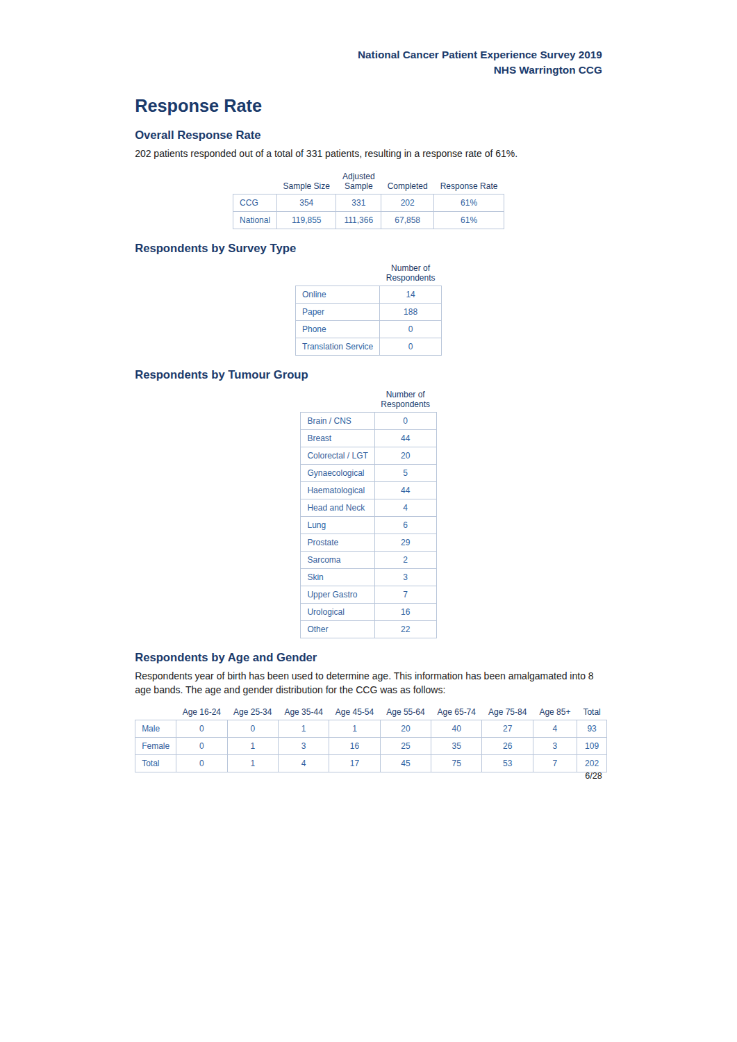National Cancer Patient Experience Survey 2019
NHS Warrington CCG
Response Rate
Overall Response Rate
202 patients responded out of a total of 331 patients, resulting in a response rate of 61%.
| | Sample Size | Adjusted Sample | Completed | Response Rate |
| --- | --- | --- | --- | --- |
| CCG | 354 | 331 | 202 | 61% |
| National | 119,855 | 111,366 | 67,858 | 61% |
Respondents by Survey Type
| | Number of Respondents |
| --- | --- |
| Online | 14 |
| Paper | 188 |
| Phone | 0 |
| Translation Service | 0 |
Respondents by Tumour Group
| | Number of Respondents |
| --- | --- |
| Brain / CNS | 0 |
| Breast | 44 |
| Colorectal / LGT | 20 |
| Gynaecological | 5 |
| Haematological | 44 |
| Head and Neck | 4 |
| Lung | 6 |
| Prostate | 29 |
| Sarcoma | 2 |
| Skin | 3 |
| Upper Gastro | 7 |
| Urological | 16 |
| Other | 22 |
Respondents by Age and Gender
Respondents year of birth has been used to determine age. This information has been amalgamated into 8 age bands. The age and gender distribution for the CCG was as follows:
| | Age 16-24 | Age 25-34 | Age 35-44 | Age 45-54 | Age 55-64 | Age 65-74 | Age 75-84 | Age 85+ | Total |
| --- | --- | --- | --- | --- | --- | --- | --- | --- | --- |
| Male | 0 | 0 | 1 | 1 | 20 | 40 | 27 | 4 | 93 |
| Female | 0 | 1 | 3 | 16 | 25 | 35 | 26 | 3 | 109 |
| Total | 0 | 1 | 4 | 17 | 45 | 75 | 53 | 7 | 202 |
6/28